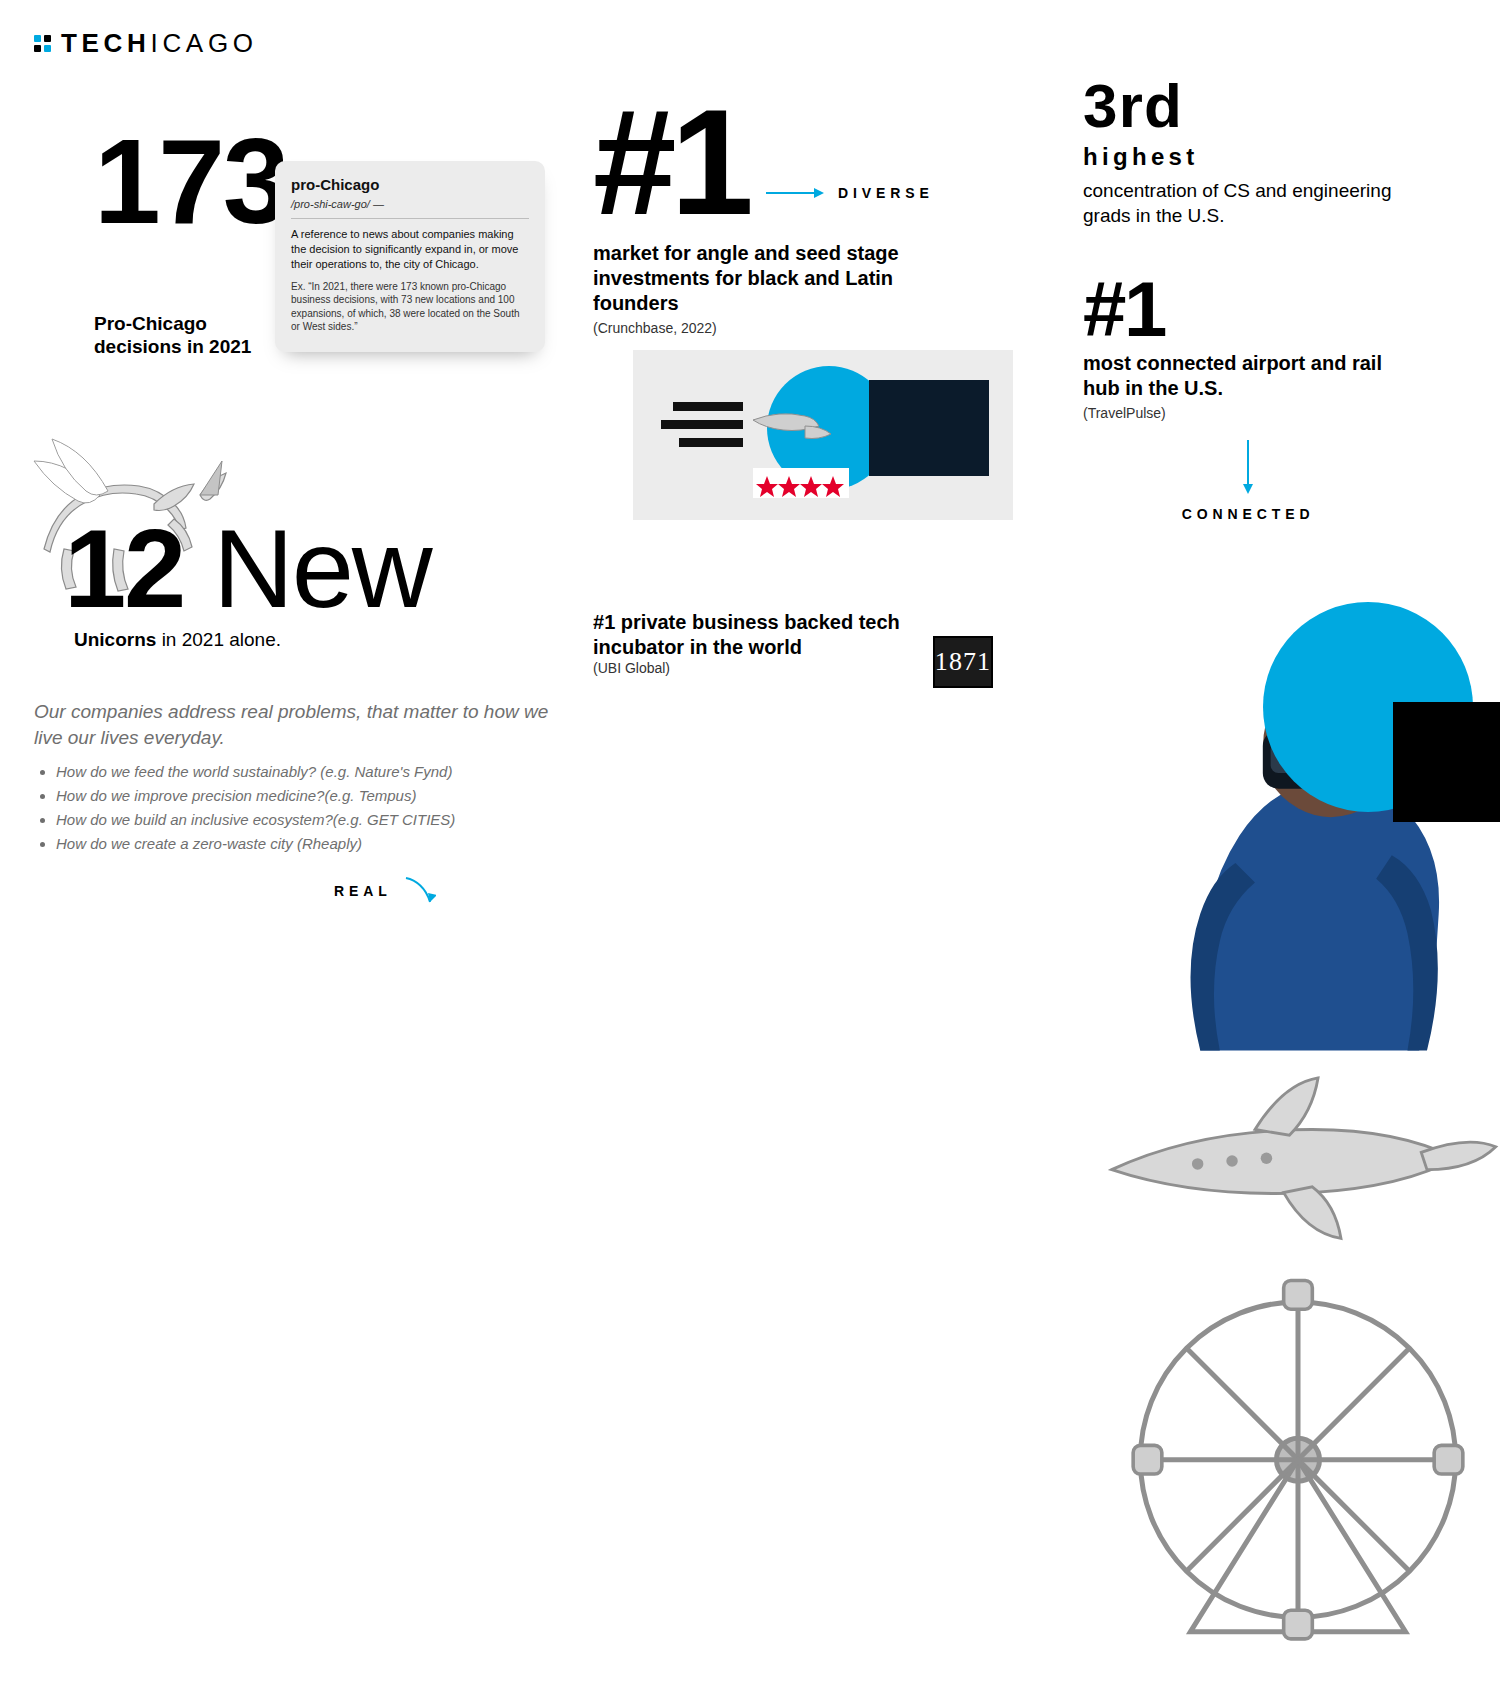TECH ICAGO
173
pro-Chicago
/pro-shi-caw-go/ —
A reference to news about companies making the decision to significantly expand in, or move their operations to, the city of Chicago.
Ex. “In 2021, there were 173 known pro-Chicago business decisions, with 73 new locations and 100 expansions, of which, 38 were located on the South or West sides.”
Pro-Chicago
decisions in 2021
12 New
Unicorns in 2021 alone.
Our companies address real problems, that matter to how we live our lives everyday.
How do we feed the world sustainably? (e.g. Nature's Fynd)
How do we improve precision medicine?(e.g. Tempus)
How do we build an inclusive ecosystem?(e.g. GET CITIES)
How do we create a zero-waste city (Rheaply)
REAL
#1
DIVERSE
market for angle and seed stage investments for black and Latin founders
(Crunchbase, 2022)
#1 private business backed tech incubator in the world
(UBI Global)
1871
3rd
highest
concentration of CS and engineering grads in the U.S.
#1
most connected airport and rail hub in the U.S.
(TravelPulse)
CONNECTED